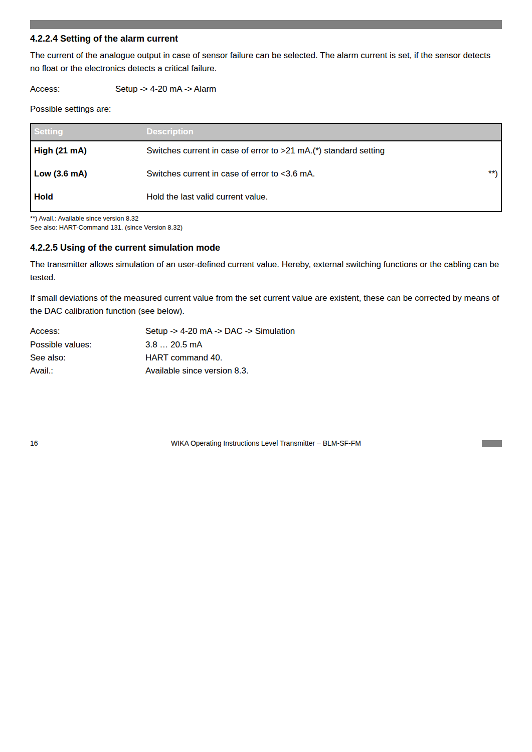4.2.2.4 Setting of the alarm current
The current of the analogue output in case of sensor failure can be selected. The alarm current is set, if the sensor detects no float or the electronics detects a critical failure.
Access: Setup -> 4-20 mA -> Alarm
Possible settings are:
| Setting | Description |
| --- | --- |
| High (21 mA) | Switches current in case of error to >21 mA.(*) standard setting |
| Low (3.6 mA) | Switches current in case of error to <3.6 mA. **) |
| Hold | Hold the last valid current value. |
**) Avail.: Available since version 8.32
See also: HART-Command 131. (since Version 8.32)
4.2.2.5 Using of the current simulation mode
The transmitter allows simulation of an user-defined current value. Hereby, external switching functions or the cabling can be tested.
If small deviations of the measured current value from the set current value are existent, these can be corrected by means of the DAC calibration function (see below).
| Access: | Setup -> 4-20 mA -> DAC -> Simulation |
| Possible values: | 3.8 … 20.5 mA |
| See also: | HART command 40. |
| Avail.: | Available since version 8.3. |
16
WIKA Operating Instructions Level Transmitter – BLM-SF-FM